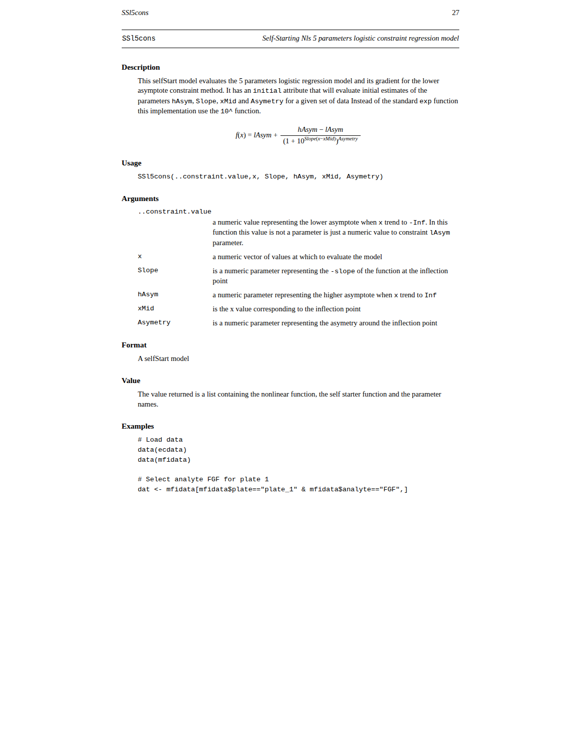SSl5cons 27
| SSl5cons | Self-Starting Nls 5 parameters logistic constraint regression model |
Description
This selfStart model evaluates the 5 parameters logistic regression model and its gradient for the lower asymptote constraint method. It has an initial attribute that will evaluate initial estimates of the parameters hAsym, Slope, xMid and Asymetry for a given set of data Instead of the standard exp function this implementation use the 10^ function.
f(x) = lAsym + hAsym − lAsym (1 + 10Slope(x−xMid))Asymetry
Usage
SSl5cons(..constraint.value,x, Slope, hAsym, xMid, Asymetry)
Arguments
..constraint.value
a numeric value representing the lower asymptote when x trend to -Inf. In this function this value is not a parameter is just a numeric value to constraint lAsym parameter.
x
a numeric vector of values at which to evaluate the model
Slope
is a numeric parameter representing the -slope of the function at the inflection point
hAsym
a numeric parameter representing the higher asymptote when x trend to Inf
xMid
is the x value corresponding to the inflection point
Asymetry
is a numeric parameter representing the asymetry around the inflection point
Format
A selfStart model
Value
The value returned is a list containing the nonlinear function, the self starter function and the parameter names.
Examples
# Load data
data(ecdata)
data(mfidata)

# Select analyte FGF for plate 1
dat <- mfidata[mfidata$plate=="plate_1" & mfidata$analyte=="FGF",]